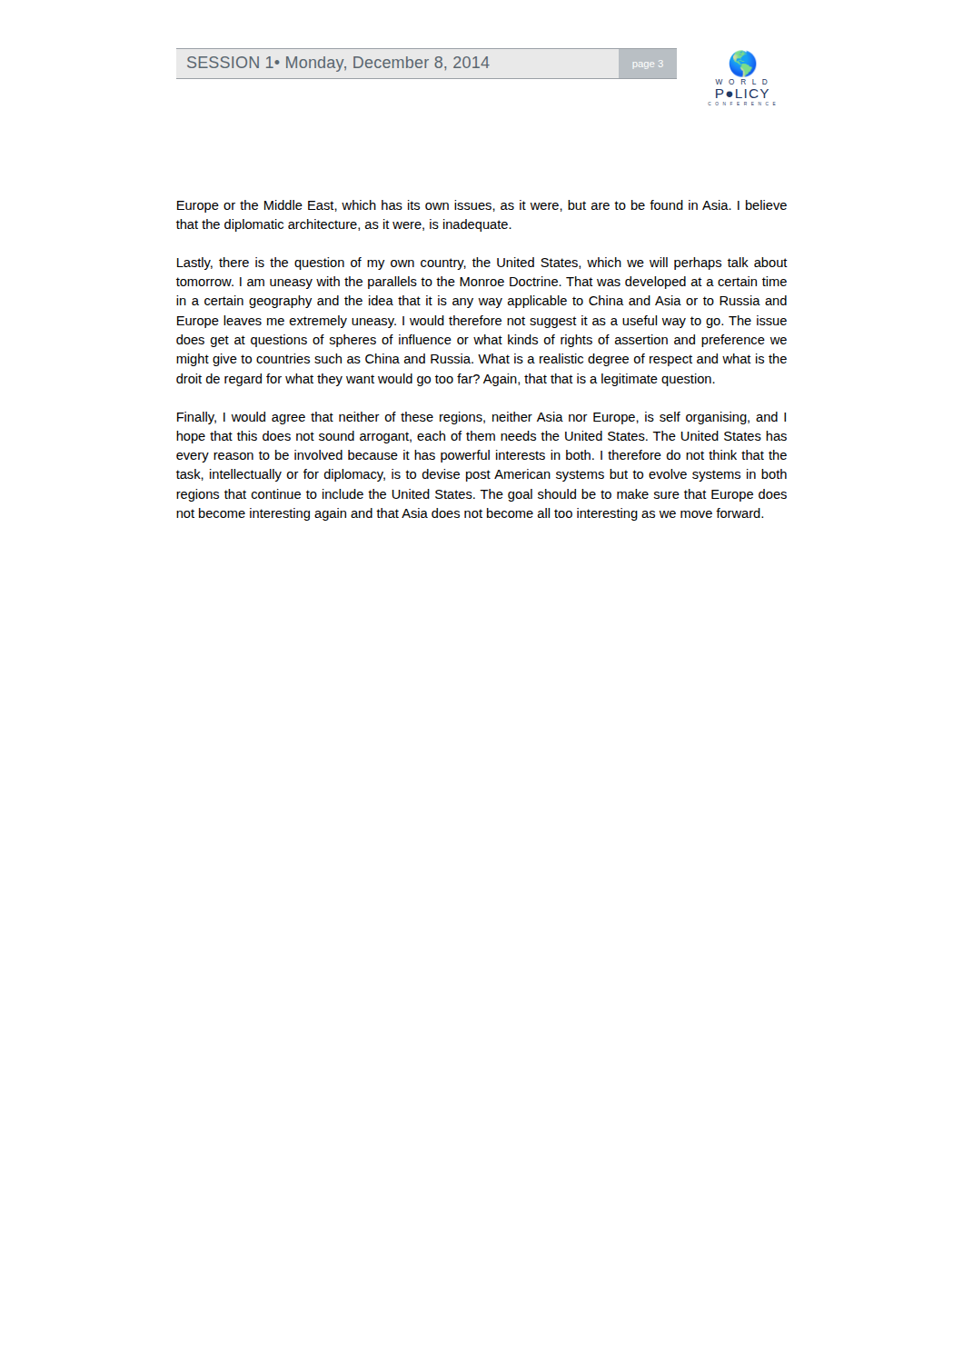SESSION 1• Monday, December 8, 2014
page 3
🌎 W O R L D P●LICY C O N F E R E N C E
Europe or the Middle East, which has its own issues, as it were, but are to be found in Asia. I believe that the diplomatic architecture, as it were, is inadequate.
Lastly, there is the question of my own country, the United States, which we will perhaps talk about tomorrow. I am uneasy with the parallels to the Monroe Doctrine. That was developed at a certain time in a certain geography and the idea that it is any way applicable to China and Asia or to Russia and Europe leaves me extremely uneasy. I would therefore not suggest it as a useful way to go. The issue does get at questions of spheres of influence or what kinds of rights of assertion and preference we might give to countries such as China and Russia. What is a realistic degree of respect and what is the droit de regard for what they want would go too far? Again, that that is a legitimate question.
Finally, I would agree that neither of these regions, neither Asia nor Europe, is self organising, and I hope that this does not sound arrogant, each of them needs the United States. The United States has every reason to be involved because it has powerful interests in both. I therefore do not think that the task, intellectually or for diplomacy, is to devise post American systems but to evolve systems in both regions that continue to include the United States. The goal should be to make sure that Europe does not become interesting again and that Asia does not become all too interesting as we move forward.